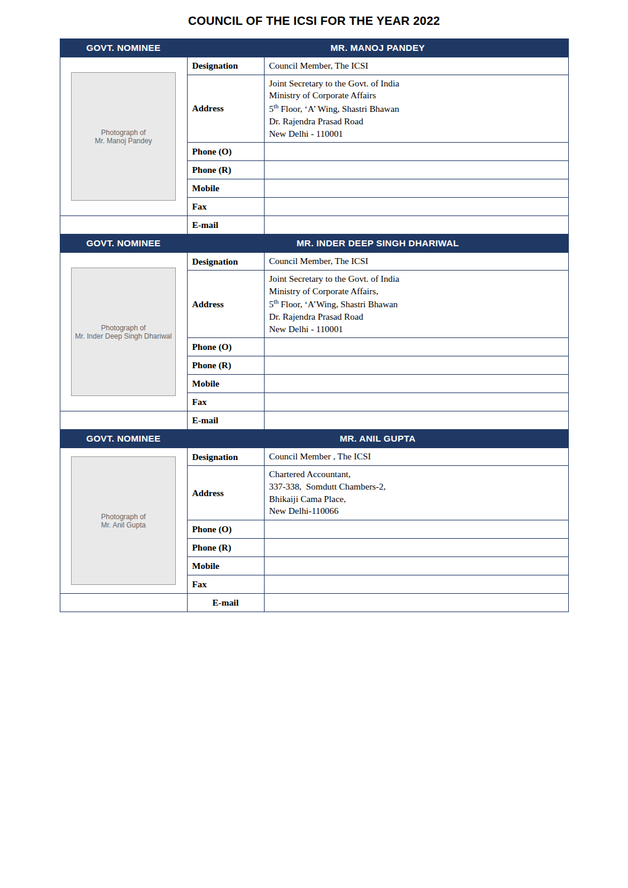COUNCIL OF THE ICSI FOR THE YEAR 2022
| GOVT. NOMINEE | MR. MANOJ PANDEY |
| Photograph of Mr. Manoj Pandey | Designation | Council Member, The ICSI |
| Address | Joint Secretary to the Govt. of India Ministry of Corporate Affairs 5 th Floor, ‘A’ Wing, Shastri Bhawan Dr. Rajendra Prasad Road New Delhi - 110001 |
| Phone (O) | |
| Phone (R) | |
| Mobile | |
| Fax | |
| | E-mail | |
| GOVT. NOMINEE | MR. INDER DEEP SINGH DHARIWAL |
| Photograph of Mr. Inder Deep Singh Dhariwal | Designation | Council Member, The ICSI |
| Address | Joint Secretary to the Govt. of India Ministry of Corporate Affairs, 5 th Floor, ‘A’Wing, Shastri Bhawan Dr. Rajendra Prasad Road New Delhi - 110001 |
| Phone (O) | |
| Phone (R) | |
| Mobile | |
| Fax | |
| | E-mail | |
| GOVT. NOMINEE | MR. ANIL GUPTA |
| Photograph of Mr. Anil Gupta | Designation | Council Member , The ICSI |
| Address | Chartered Accountant, 337-338, Somdutt Chambers-2, Bhikaiji Cama Place, New Delhi-110066 |
| Phone (O) | |
| Phone (R) | |
| Mobile | |
| Fax | |
| | E-mail | |